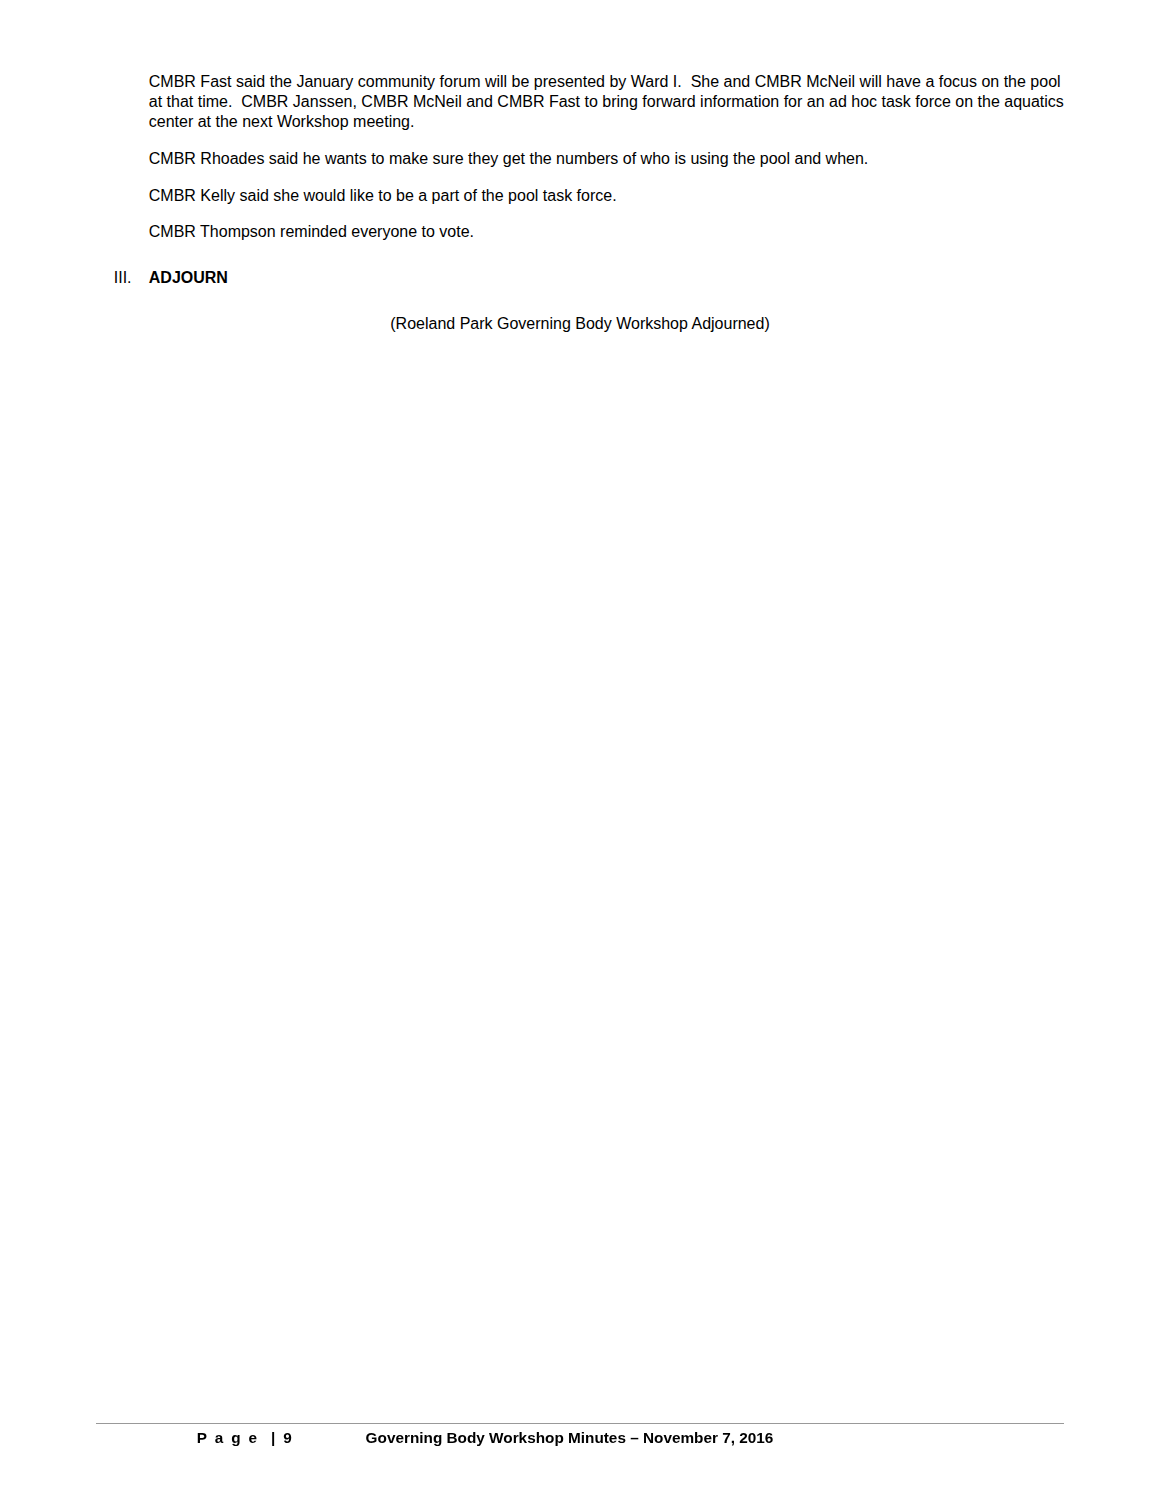CMBR Fast said the January community forum will be presented by Ward I. She and CMBR McNeil will have a focus on the pool at that time. CMBR Janssen, CMBR McNeil and CMBR Fast to bring forward information for an ad hoc task force on the aquatics center at the next Workshop meeting.
CMBR Rhoades said he wants to make sure they get the numbers of who is using the pool and when.
CMBR Kelly said she would like to be a part of the pool task force.
CMBR Thompson reminded everyone to vote.
III. ADJOURN
(Roeland Park Governing Body Workshop Adjourned)
P a g e | 9 Governing Body Workshop Minutes – November 7, 2016